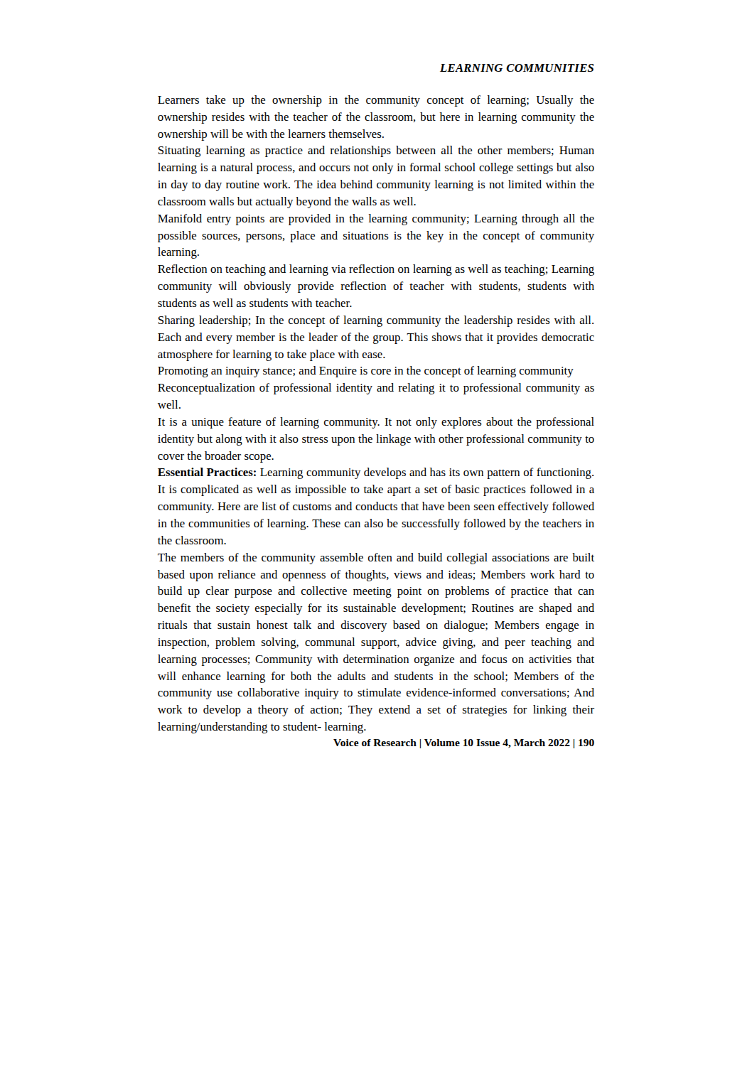LEARNING COMMUNITIES
Learners take up the ownership in the community concept of learning; Usually the ownership resides with the teacher of the classroom, but here in learning community the ownership will be with the learners themselves.
Situating learning as practice and relationships between all the other members; Human learning is a natural process, and occurs not only in formal school college settings but also in day to day routine work. The idea behind community learning is not limited within the classroom walls but actually beyond the walls as well.
Manifold entry points are provided in the learning community; Learning through all the possible sources, persons, place and situations is the key in the concept of community learning.
Reflection on teaching and learning via reflection on learning as well as teaching; Learning community will obviously provide reflection of teacher with students, students with students as well as students with teacher.
Sharing leadership; In the concept of learning community the leadership resides with all. Each and every member is the leader of the group. This shows that it provides democratic atmosphere for learning to take place with ease.
Promoting an inquiry stance; and Enquire is core in the concept of learning community
Reconceptualization of professional identity and relating it to professional community as well.
It is a unique feature of learning community. It not only explores about the professional identity but along with it also stress upon the linkage with other professional community to cover the broader scope.
Essential Practices: Learning community develops and has its own pattern of functioning. It is complicated as well as impossible to take apart a set of basic practices followed in a community. Here are list of customs and conducts that have been seen effectively followed in the communities of learning. These can also be successfully followed by the teachers in the classroom.
The members of the community assemble often and build collegial associations are built based upon reliance and openness of thoughts, views and ideas; Members work hard to build up clear purpose and collective meeting point on problems of practice that can benefit the society especially for its sustainable development; Routines are shaped and rituals that sustain honest talk and discovery based on dialogue; Members engage in inspection, problem solving, communal support, advice giving, and peer teaching and learning processes; Community with determination organize and focus on activities that will enhance learning for both the adults and students in the school; Members of the community use collaborative inquiry to stimulate evidence-informed conversations; And work to develop a theory of action; They extend a set of strategies for linking their learning/understanding to student- learning.
Voice of Research | Volume 10 Issue 4, March 2022 | 190